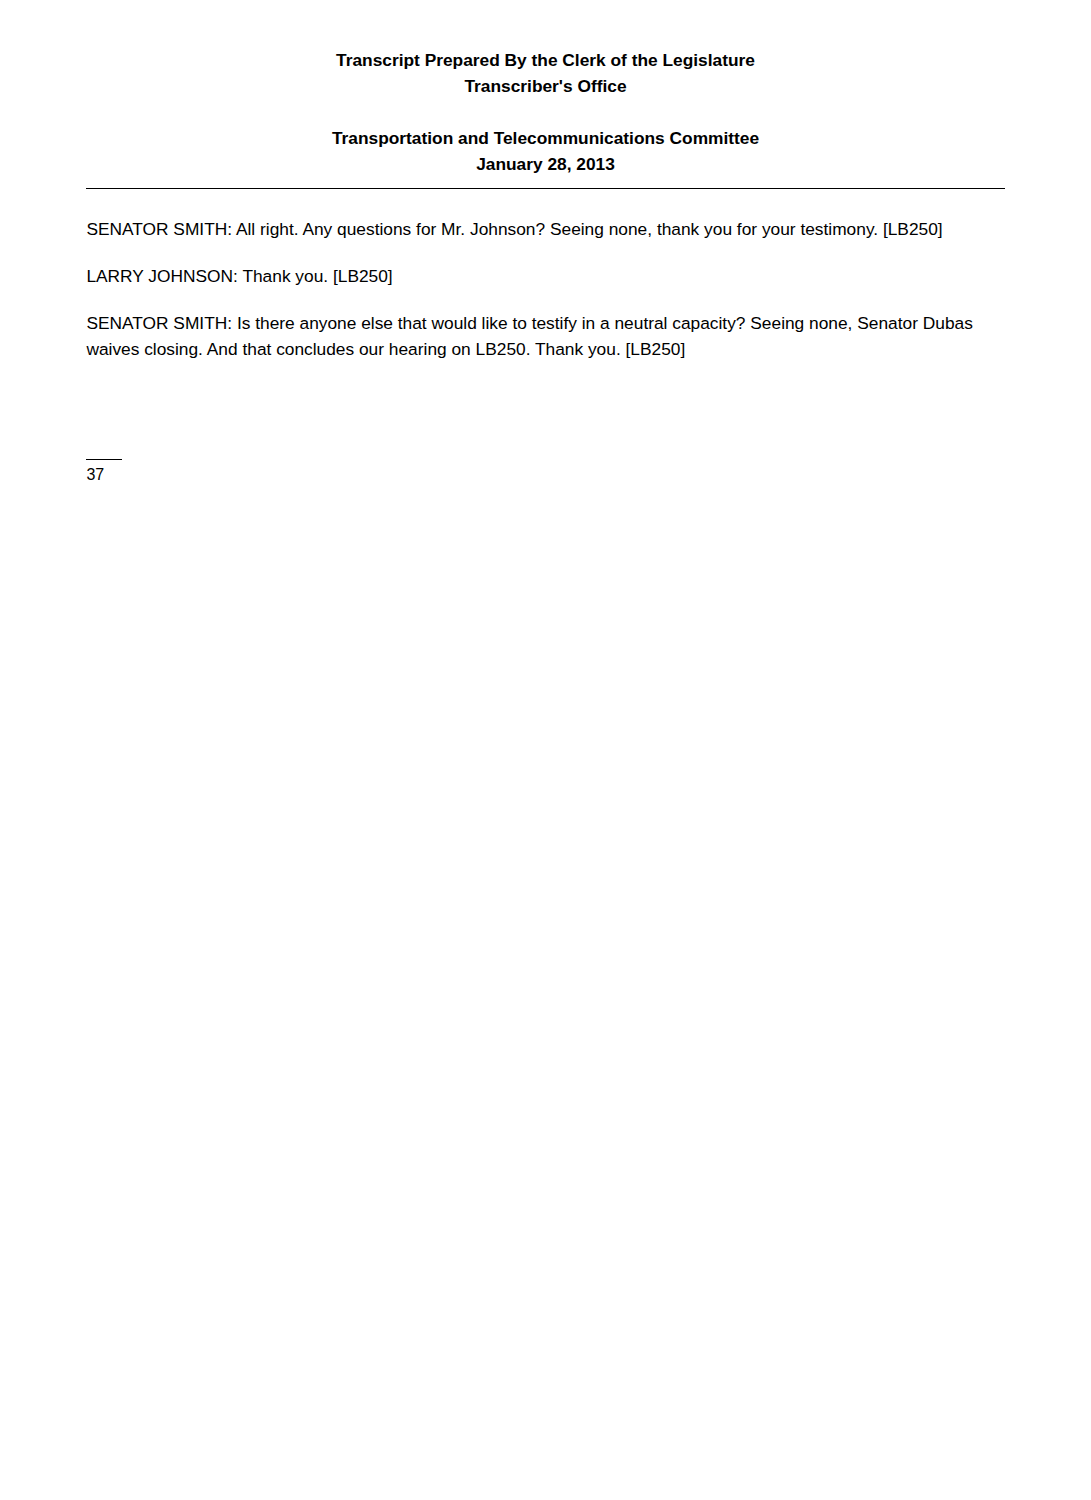Transcript Prepared By the Clerk of the Legislature Transcriber's Office Transportation and Telecommunications Committee January 28, 2013
SENATOR SMITH: All right. Any questions for Mr. Johnson? Seeing none, thank you for your testimony. [LB250]
LARRY JOHNSON: Thank you. [LB250]
SENATOR SMITH: Is there anyone else that would like to testify in a neutral capacity? Seeing none, Senator Dubas waives closing. And that concludes our hearing on LB250. Thank you. [LB250]
37